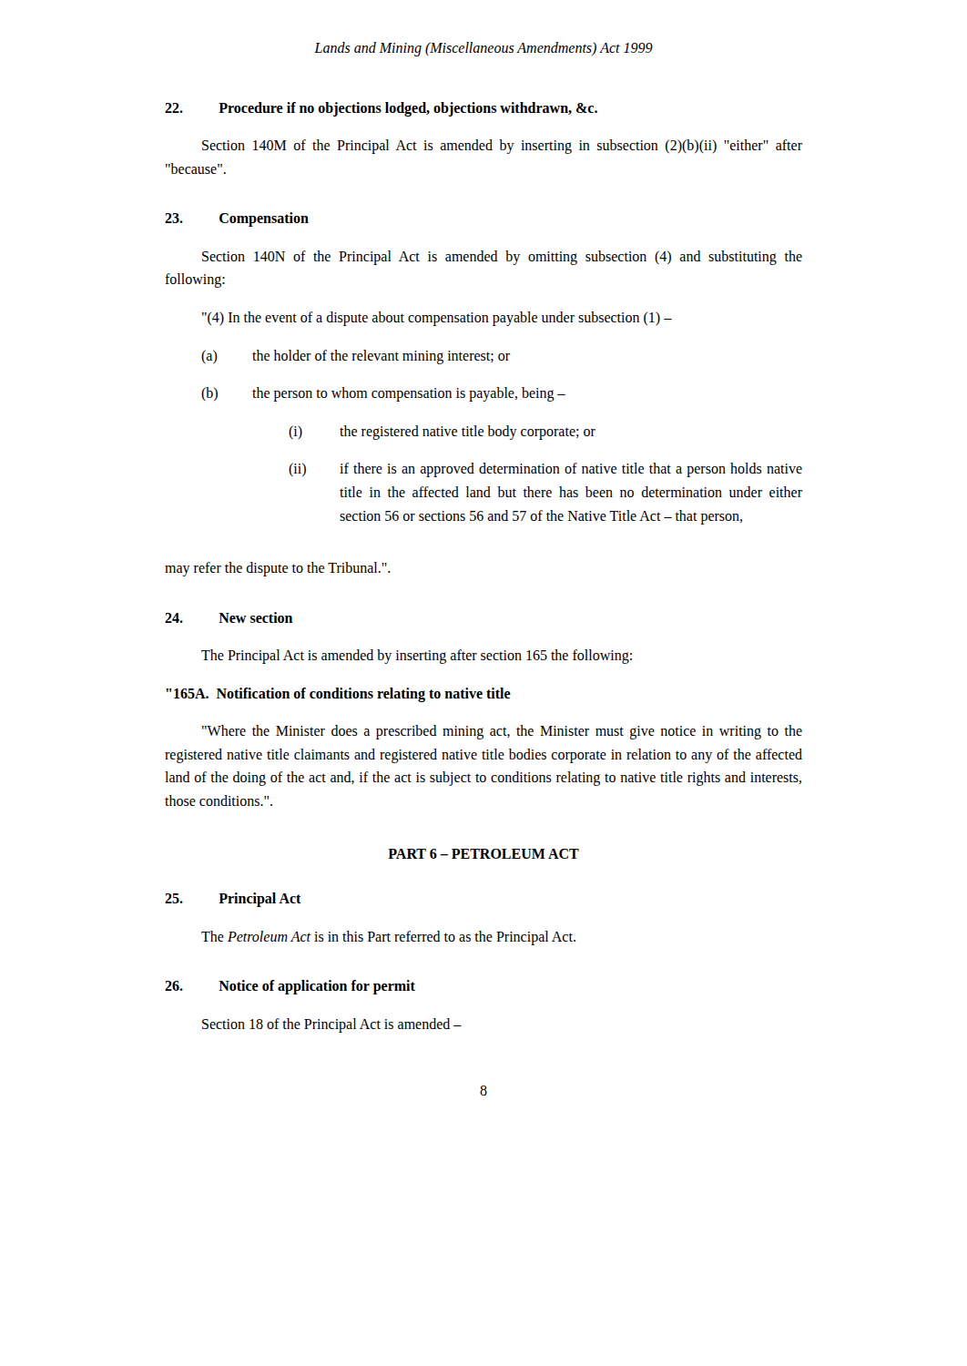Lands and Mining (Miscellaneous Amendments) Act 1999
22. Procedure if no objections lodged, objections withdrawn, &c.
Section 140M of the Principal Act is amended by inserting in subsection (2)(b)(ii) "either" after "because".
23. Compensation
Section 140N of the Principal Act is amended by omitting subsection (4) and substituting the following:
"(4) In the event of a dispute about compensation payable under subsection (1) –
(a) the holder of the relevant mining interest; or
(b) the person to whom compensation is payable, being –
(i) the registered native title body corporate; or
(ii) if there is an approved determination of native title that a person holds native title in the affected land but there has been no determination under either section 56 or sections 56 and 57 of the Native Title Act – that person,
may refer the dispute to the Tribunal.".
24. New section
The Principal Act is amended by inserting after section 165 the following:
"165A. Notification of conditions relating to native title
"Where the Minister does a prescribed mining act, the Minister must give notice in writing to the registered native title claimants and registered native title bodies corporate in relation to any of the affected land of the doing of the act and, if the act is subject to conditions relating to native title rights and interests, those conditions.".
PART 6 – PETROLEUM ACT
25. Principal Act
The Petroleum Act is in this Part referred to as the Principal Act.
26. Notice of application for permit
Section 18 of the Principal Act is amended –
8